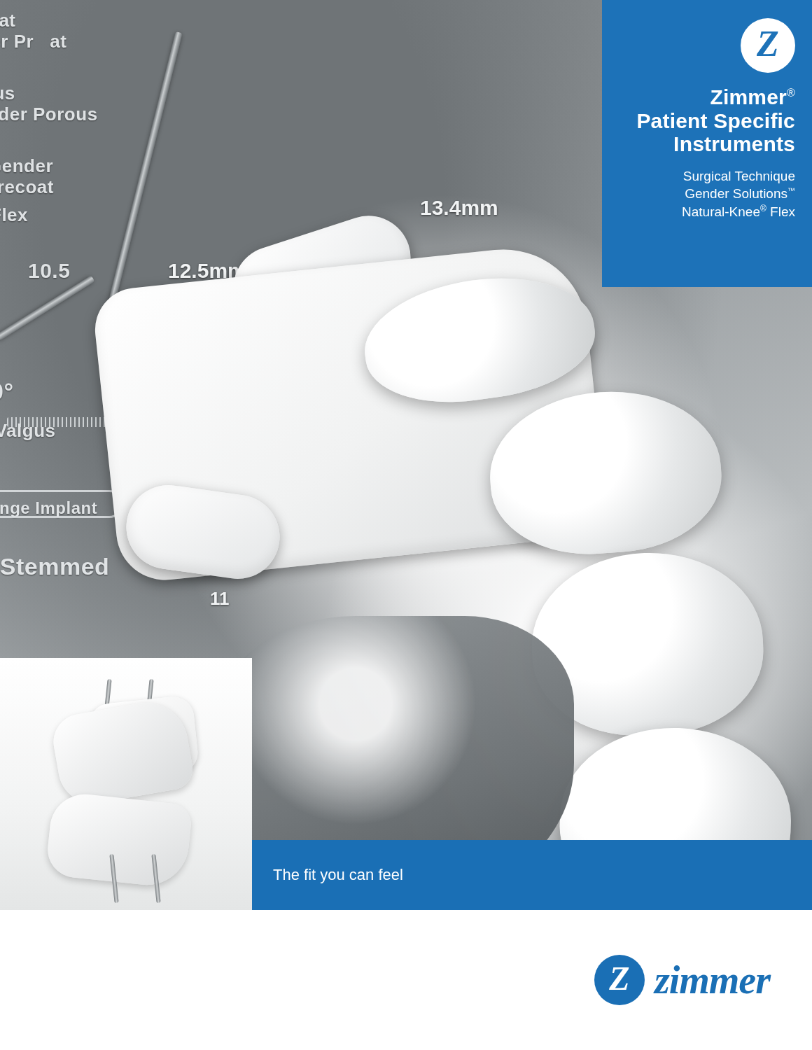oat der Pr at ous ender Porous Gender Precoat Flex 10.5 0° s/Valgus hange Implant t Stemmed
+
13.4mm 12.5mm 4 11
Z
Zimmer®
Patient Specific
Instruments
Surgical Technique
Gender Solutions™
Natural-Knee® Flex
The fit you can feel
Z
zimmer
Cover page: Zimmer Patient Specific Instruments. Surgical Technique for Gender Solutions Natural-Knee Flex. Tagline: The fit you can feel.